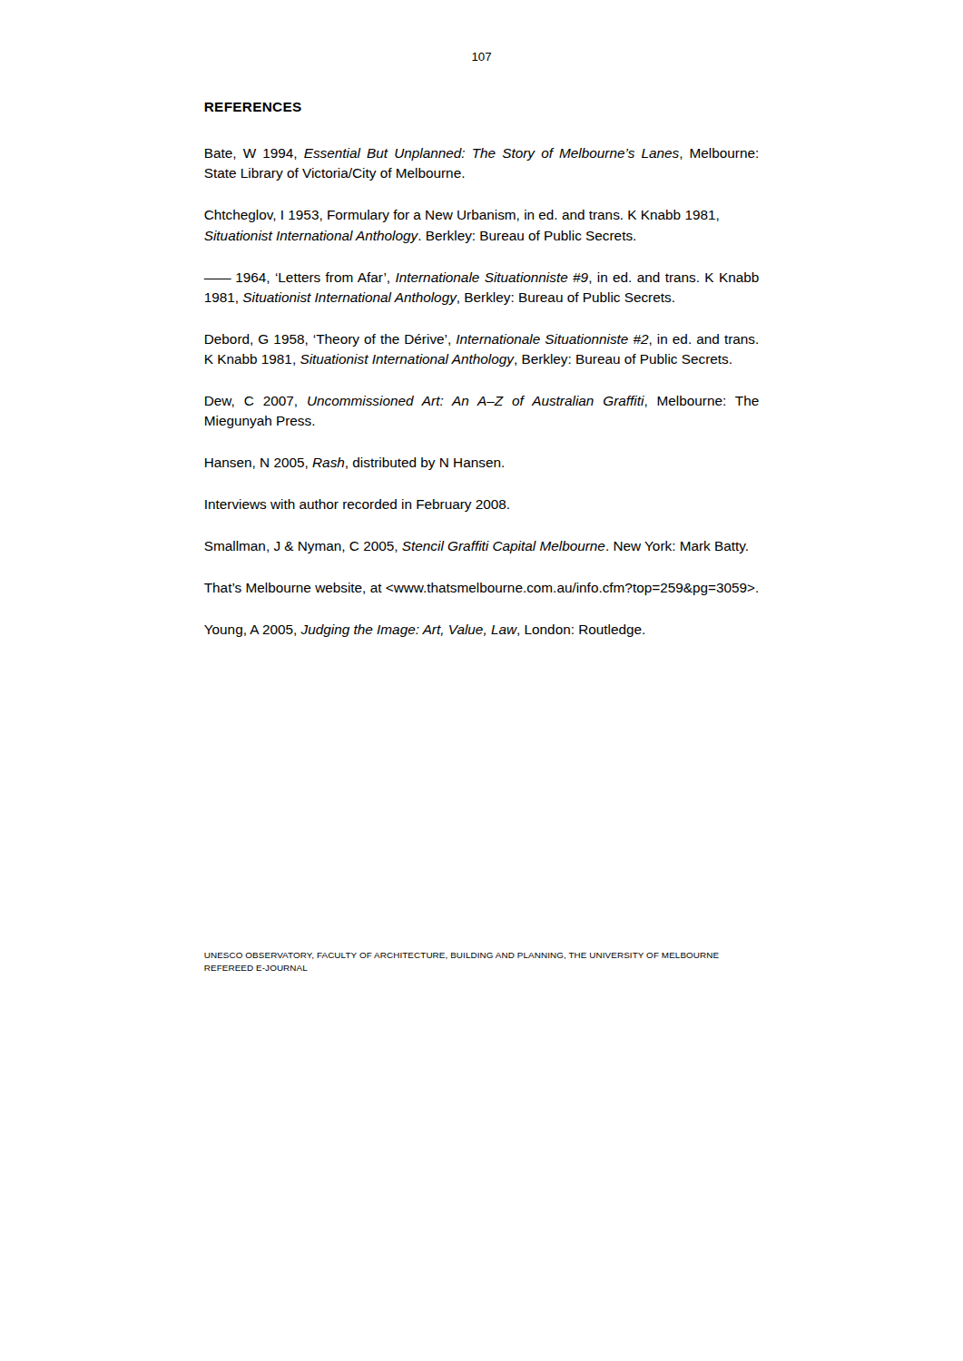107
REFERENCES
Bate, W 1994, Essential But Unplanned: The Story of Melbourne’s Lanes, Melbourne: State Library of Victoria/City of Melbourne.
Chtcheglov, I 1953, Formulary for a New Urbanism, in ed. and trans. K Knabb 1981,
Situationist International Anthology. Berkley: Bureau of Public Secrets.
—— 1964, ‘Letters from Afar’, Internationale Situationniste #9, in ed. and trans. K Knabb 1981, Situationist International Anthology, Berkley: Bureau of Public Secrets.
Debord, G 1958, ‘Theory of the Dérive’, Internationale Situationniste #2, in ed. and trans. K Knabb 1981, Situationist International Anthology, Berkley: Bureau of Public Secrets.
Dew, C 2007, Uncommissioned Art: An A–Z of Australian Graffiti, Melbourne: The Miegunyah Press.
Hansen, N 2005, Rash, distributed by N Hansen.
Interviews with author recorded in February 2008.
Smallman, J & Nyman, C 2005, Stencil Graffiti Capital Melbourne. New York: Mark Batty.
That’s Melbourne website, at <www.thatsmelbourne.com.au/info.cfm?top=259&pg=3059>.
Young, A 2005, Judging the Image: Art, Value, Law, London: Routledge.
UNESCO OBSERVATORY, FACULTY OF ARCHITECTURE, BUILDING AND PLANNING, THE UNIVERSITY OF MELBOURNE REFEREED E-JOURNAL